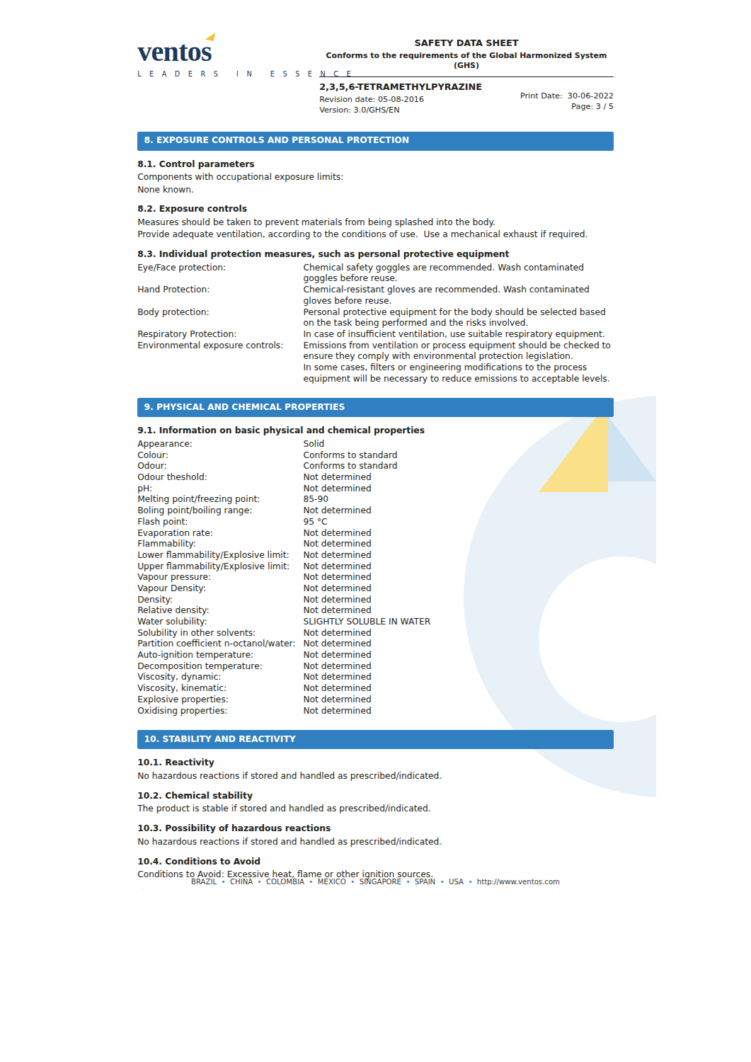ventos
L E A D E R S I N E S S E N C E
SAFETY DATA SHEET
Conforms to the requirements of the Global Harmonized System (GHS)
2,3,5,6-TETRAMETHYLPYRAZINE
Revision date: 05-08-2016
Version: 3.0/GHS/EN
Print Date: 30-06-2022
Page: 3 / 5
8. EXPOSURE CONTROLS AND PERSONAL PROTECTION
8.1. Control parameters
Components with occupational exposure limits:
None known.
8.2. Exposure controls
Measures should be taken to prevent materials from being splashed into the body.
Provide adequate ventilation, according to the conditions of use. Use a mechanical exhaust if required.
8.3. Individual protection measures, such as personal protective equipment
Eye/Face protection:
Chemical safety goggles are recommended. Wash contaminated goggles before reuse.
Hand Protection:
Chemical-resistant gloves are recommended. Wash contaminated gloves before reuse.
Body protection:
Personal protective equipment for the body should be selected based on the task being performed and the risks involved.
Respiratory Protection:
In case of insufficient ventilation, use suitable respiratory equipment.
Environmental exposure controls:
Emissions from ventilation or process equipment should be checked to ensure they comply with environmental protection legislation.
In some cases, filters or engineering modifications to the process equipment will be necessary to reduce emissions to acceptable levels.
9. PHYSICAL AND CHEMICAL PROPERTIES
9.1. Information on basic physical and chemical properties
Appearance:
Solid
Colour:
Conforms to standard
Odour:
Conforms to standard
Odour theshold:
Not determined
pH:
Not determined
Melting point/freezing point:
85-90
Boling point/boiling range:
Not determined
Flash point:
95 °C
Evaporation rate:
Not determined
Flammability:
Not determined
Lower flammability/Explosive limit:
Not determined
Upper flammability/Explosive limit:
Not determined
Vapour pressure:
Not determined
Vapour Density:
Not determined
Density:
Not determined
Relative density:
Not determined
Water solubility:
SLIGHTLY SOLUBLE IN WATER
Solubility in other solvents:
Not determined
Partition coefficient n-octanol/water:
Not determined
Auto-ignition temperature:
Not determined
Decomposition temperature:
Not determined
Viscosity, dynamic:
Not determined
Viscosity, kinematic:
Not determined
Explosive properties:
Not determined
Oxidising properties:
Not determined
10. STABILITY AND REACTIVITY
10.1. Reactivity
No hazardous reactions if stored and handled as prescribed/indicated.
10.2. Chemical stability
The product is stable if stored and handled as prescribed/indicated.
10.3. Possibility of hazardous reactions
No hazardous reactions if stored and handled as prescribed/indicated.
10.4. Conditions to Avoid
Conditions to Avoid: Excessive heat, flame or other ignition sources.
.
BRAZIL • CHINA • COLOMBIA • MEXICO • SINGAPORE • SPAIN • USA • http://www.ventos.com